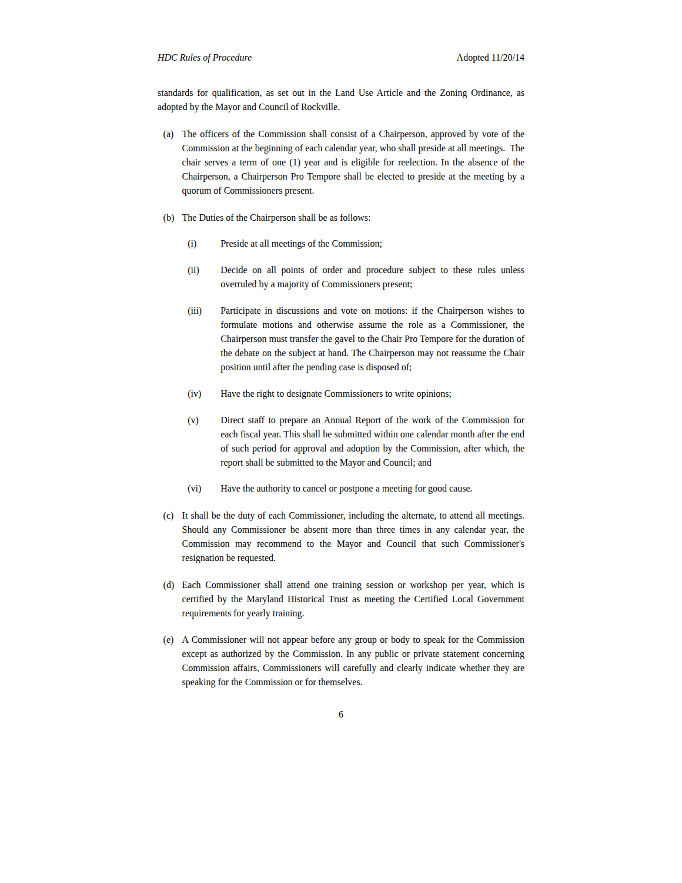HDC Rules of Procedure
Adopted 11/20/14
standards for qualification, as set out in the Land Use Article and the Zoning Ordinance, as adopted by the Mayor and Council of Rockville.
(a) The officers of the Commission shall consist of a Chairperson, approved by vote of the Commission at the beginning of each calendar year, who shall preside at all meetings. The chair serves a term of one (1) year and is eligible for reelection. In the absence of the Chairperson, a Chairperson Pro Tempore shall be elected to preside at the meeting by a quorum of Commissioners present.
(b) The Duties of the Chairperson shall be as follows:
(i) Preside at all meetings of the Commission;
(ii) Decide on all points of order and procedure subject to these rules unless overruled by a majority of Commissioners present;
(iii) Participate in discussions and vote on motions: if the Chairperson wishes to formulate motions and otherwise assume the role as a Commissioner, the Chairperson must transfer the gavel to the Chair Pro Tempore for the duration of the debate on the subject at hand. The Chairperson may not reassume the Chair position until after the pending case is disposed of;
(iv) Have the right to designate Commissioners to write opinions;
(v) Direct staff to prepare an Annual Report of the work of the Commission for each fiscal year. This shall be submitted within one calendar month after the end of such period for approval and adoption by the Commission, after which, the report shall be submitted to the Mayor and Council; and
(vi) Have the authority to cancel or postpone a meeting for good cause.
(c) It shall be the duty of each Commissioner, including the alternate, to attend all meetings. Should any Commissioner be absent more than three times in any calendar year, the Commission may recommend to the Mayor and Council that such Commissioner's resignation be requested.
(d) Each Commissioner shall attend one training session or workshop per year, which is certified by the Maryland Historical Trust as meeting the Certified Local Government requirements for yearly training.
(e) A Commissioner will not appear before any group or body to speak for the Commission except as authorized by the Commission. In any public or private statement concerning Commission affairs, Commissioners will carefully and clearly indicate whether they are speaking for the Commission or for themselves.
6